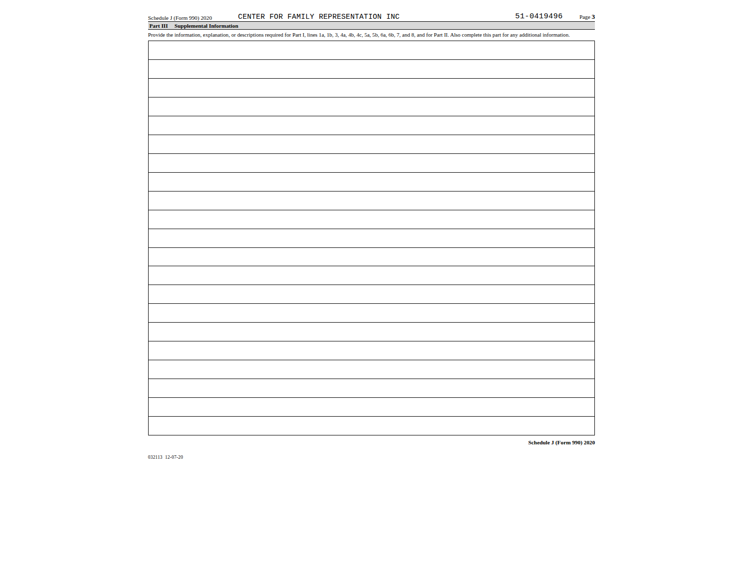Schedule J (Form 990) 2020
CENTER FOR FAMILY REPRESENTATION INC
51-0419496
Page 3
Part III
Supplemental Information
Provide the information, explanation, or descriptions required for Part I, lines 1a, 1b, 3, 4a, 4b, 4c, 5a, 5b, 6a, 6b, 7, and 8, and for Part II. Also complete this part for any additional information.
Schedule J (Form 990) 2020
032113 12-07-20